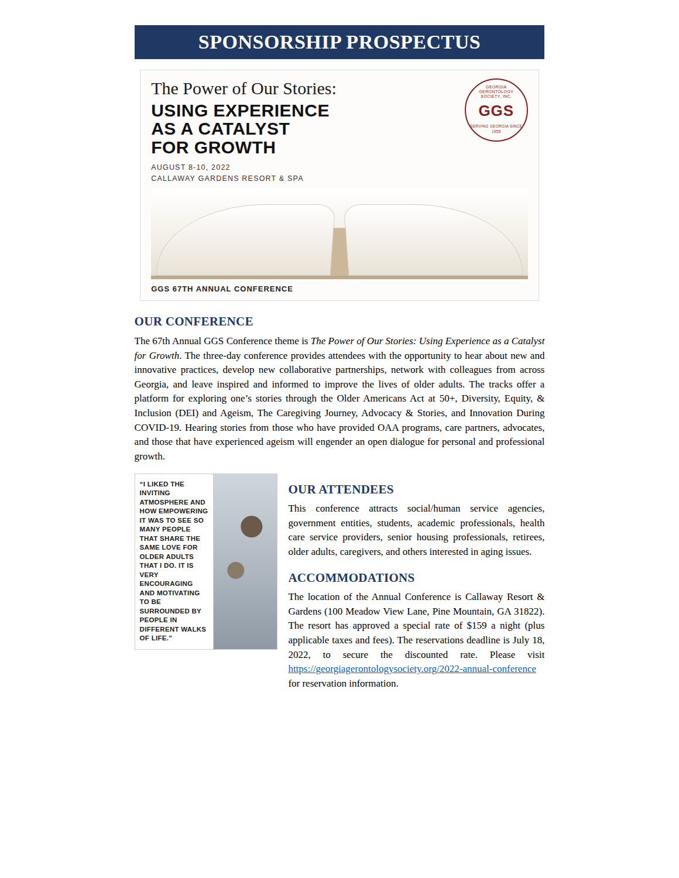SPONSORSHIP PROSPECTUS
The Power of Our Stories:
Using Experience
as a Catalyst
for Growth
August 8-10, 2022
Callaway Gardens Resort & Spa
Georgia Gerontology Society, Inc.
GGS
Serving Georgia since 1955
GGS 67th Annual Conference
OUR CONFERENCE
The 67th Annual GGS Conference theme is The Power of Our Stories: Using Experience as a Catalyst for Growth. The three-day conference provides attendees with the opportunity to hear about new and innovative practices, develop new collaborative partnerships, network with colleagues from across Georgia, and leave inspired and informed to improve the lives of older adults. The tracks offer a platform for exploring one’s stories through the Older Americans Act at 50+, Diversity, Equity, & Inclusion (DEI) and Ageism, The Caregiving Journey, Advocacy & Stories, and Innovation During COVID-19. Hearing stories from those who have provided OAA programs, care partners, advocates, and those that have experienced ageism will engender an open dialogue for personal and professional growth.
“I liked the inviting atmosphere and how empowering it was to see so many people that share the same love for older adults that I do. It is very encouraging and motivating to be surrounded by people in different walks of life.”
OUR ATTENDEES
This conference attracts social/human service agencies, government entities, students, academic professionals, health care service providers, senior housing professionals, retirees, older adults, caregivers, and others interested in aging issues.
ACCOMMODATIONS
The location of the Annual Conference is Callaway Resort & Gardens (100 Meadow View Lane, Pine Mountain, GA 31822). The resort has approved a special rate of $159 a night (plus applicable taxes and fees). The reservations deadline is July 18, 2022, to secure the discounted rate. Please visit https://georgiagerontologysociety.org/2022-annual-conference for reservation information.